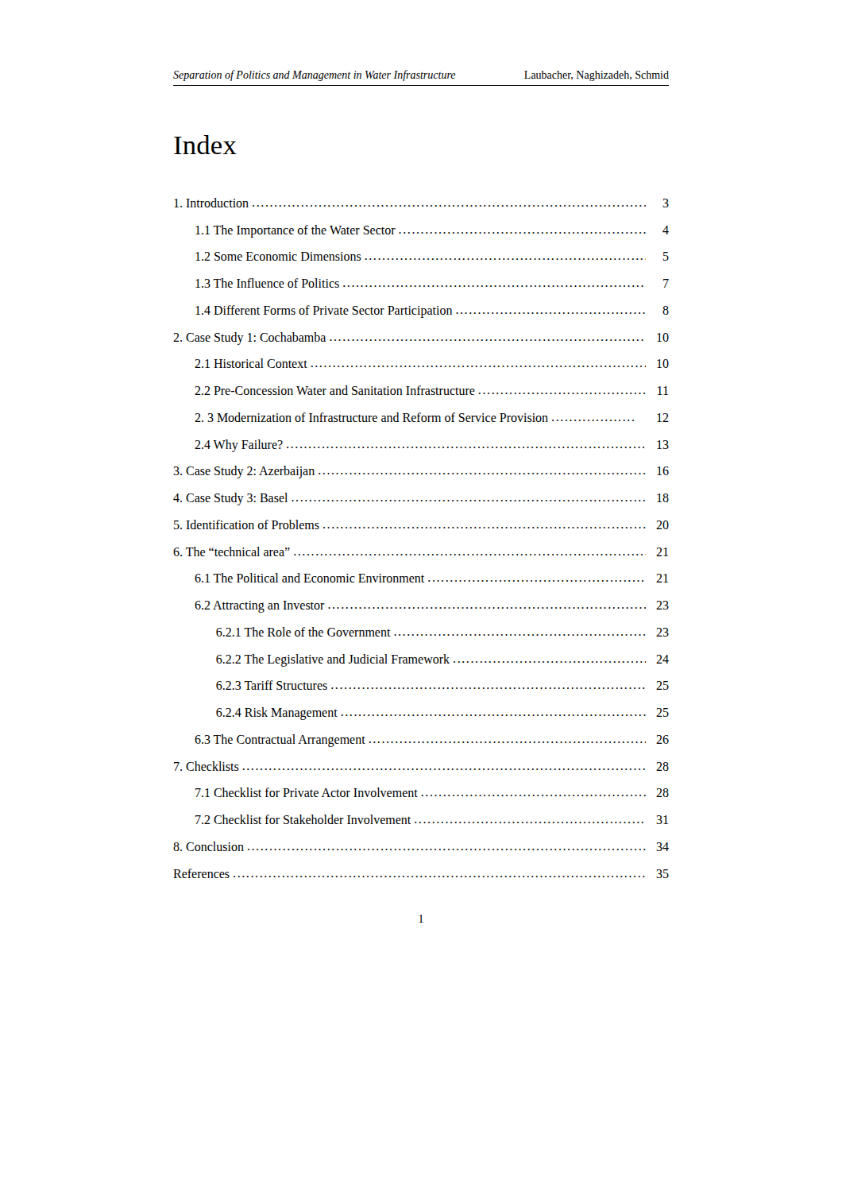Separation of Politics and Management in Water Infrastructure Laubacher, Naghizadeh, Schmid
Index
1. Introduction.................................................................................................. 3
1.1 The Importance of the Water Sector.................................................................... 4
1.2 Some Economic Dimensions............................................................................. 5
1.3 The Influence of Politics................................................................................... 7
1.4 Different Forms of Private Sector Participation.................................................. 8
2. Case Study 1: Cochabamba.................................................................................. 10
2.1 Historical Context........................................................................................... 10
2.2 Pre-Concession Water and Sanitation Infrastructure........................................ 11
2. 3 Modernization of Infrastructure and Reform of Service Provision................... 12
2.4 Why Failure?.................................................................................................. 13
3. Case Study 2: Azerbaijan..................................................................................... 16
4. Case Study 3: Basel............................................................................................. 18
5. Identification of Problems................................................................................... 20
6. The “technical area”........................................................................................... 21
6.1 The Political and Economic Environment........................................................ 21
6.2 Attracting an Investor....................................................................................... 23
6.2.1 The Role of the Government..................................................................... 23
6.2.2 The Legislative and Judicial Framework.................................................... 24
6.2.3 Tariff Structures......................................................................................... 25
6.2.4 Risk Management....................................................................................... 25
6.3 The Contractual Arrangement......................................................................... 26
7. Checklists............................................................................................................. 28
7.1 Checklist for Private Actor Involvement.......................................................... 28
7.2 Checklist for Stakeholder Involvement............................................................. 31
8. Conclusion.......................................................................................................... 34
References.............................................................................................................. 35
1